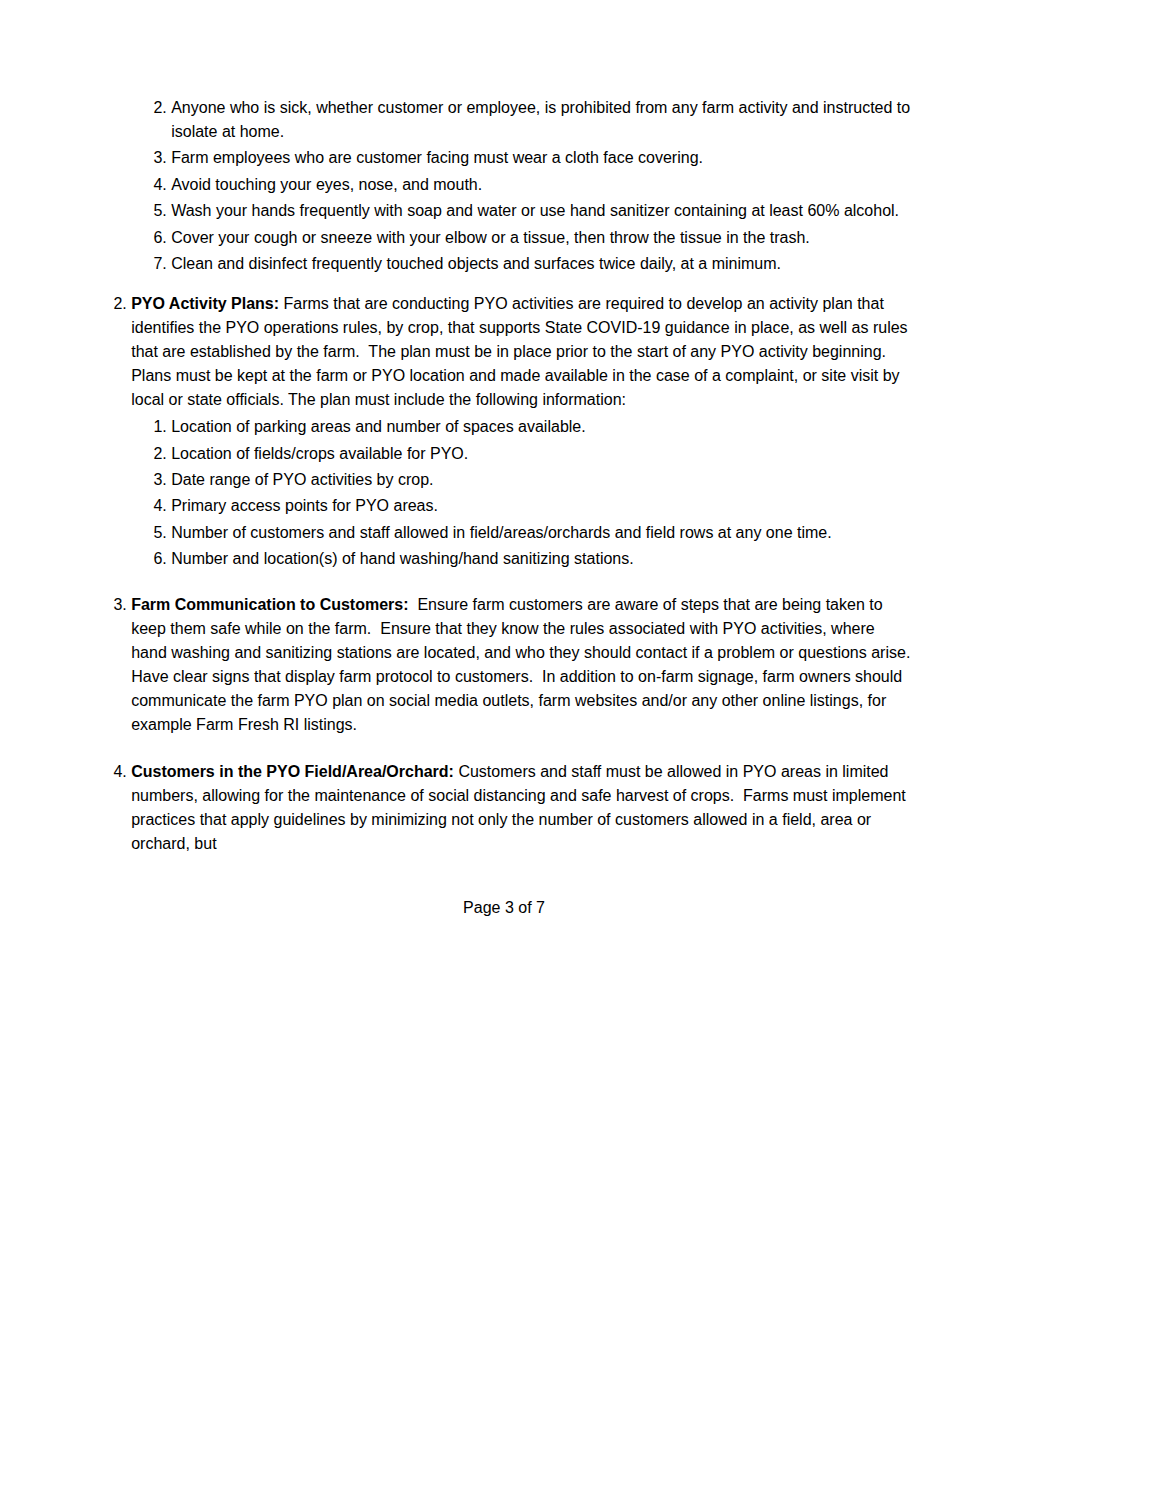Anyone who is sick, whether customer or employee, is prohibited from any farm activity and instructed to isolate at home.
Farm employees who are customer facing must wear a cloth face covering.
Avoid touching your eyes, nose, and mouth.
Wash your hands frequently with soap and water or use hand sanitizer containing at least 60% alcohol.
Cover your cough or sneeze with your elbow or a tissue, then throw the tissue in the trash.
Clean and disinfect frequently touched objects and surfaces twice daily, at a minimum.
PYO Activity Plans: Farms that are conducting PYO activities are required to develop an activity plan that identifies the PYO operations rules, by crop, that supports State COVID-19 guidance in place, as well as rules that are established by the farm. The plan must be in place prior to the start of any PYO activity beginning. Plans must be kept at the farm or PYO location and made available in the case of a complaint, or site visit by local or state officials. The plan must include the following information:
Location of parking areas and number of spaces available.
Location of fields/crops available for PYO.
Date range of PYO activities by crop.
Primary access points for PYO areas.
Number of customers and staff allowed in field/areas/orchards and field rows at any one time.
Number and location(s) of hand washing/hand sanitizing stations.
Farm Communication to Customers: Ensure farm customers are aware of steps that are being taken to keep them safe while on the farm. Ensure that they know the rules associated with PYO activities, where hand washing and sanitizing stations are located, and who they should contact if a problem or questions arise. Have clear signs that display farm protocol to customers. In addition to on-farm signage, farm owners should communicate the farm PYO plan on social media outlets, farm websites and/or any other online listings, for example Farm Fresh RI listings.
Customers in the PYO Field/Area/Orchard: Customers and staff must be allowed in PYO areas in limited numbers, allowing for the maintenance of social distancing and safe harvest of crops. Farms must implement practices that apply guidelines by minimizing not only the number of customers allowed in a field, area or orchard, but
Page 3 of 7